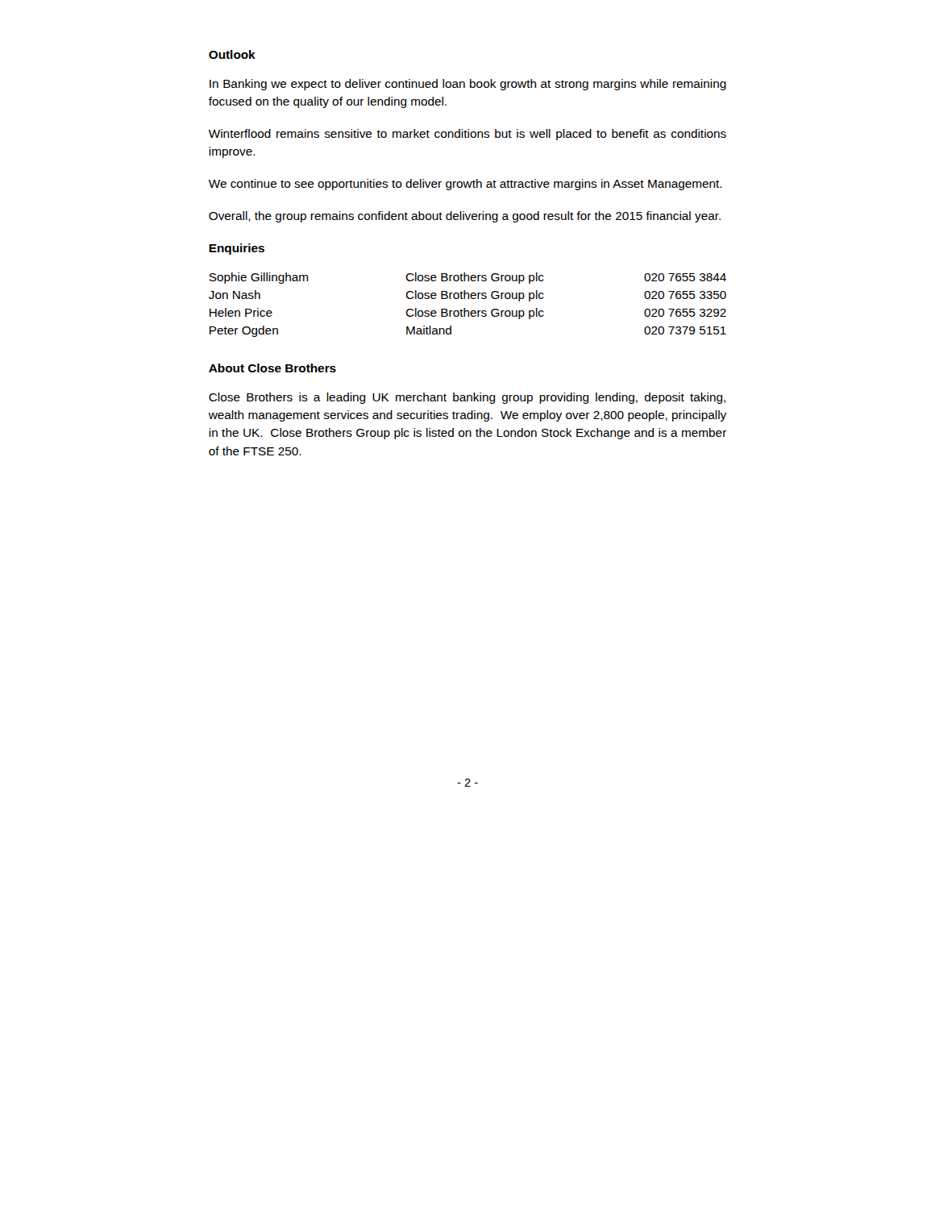Outlook
In Banking we expect to deliver continued loan book growth at strong margins while remaining focused on the quality of our lending model.
Winterflood remains sensitive to market conditions but is well placed to benefit as conditions improve.
We continue to see opportunities to deliver growth at attractive margins in Asset Management.
Overall, the group remains confident about delivering a good result for the 2015 financial year.
Enquiries
| Sophie Gillingham | Close Brothers Group plc | 020 7655 3844 |
| Jon Nash | Close Brothers Group plc | 020 7655 3350 |
| Helen Price | Close Brothers Group plc | 020 7655 3292 |
| Peter Ogden | Maitland | 020 7379 5151 |
About Close Brothers
Close Brothers is a leading UK merchant banking group providing lending, deposit taking, wealth management services and securities trading. We employ over 2,800 people, principally in the UK. Close Brothers Group plc is listed on the London Stock Exchange and is a member of the FTSE 250.
- 2 -